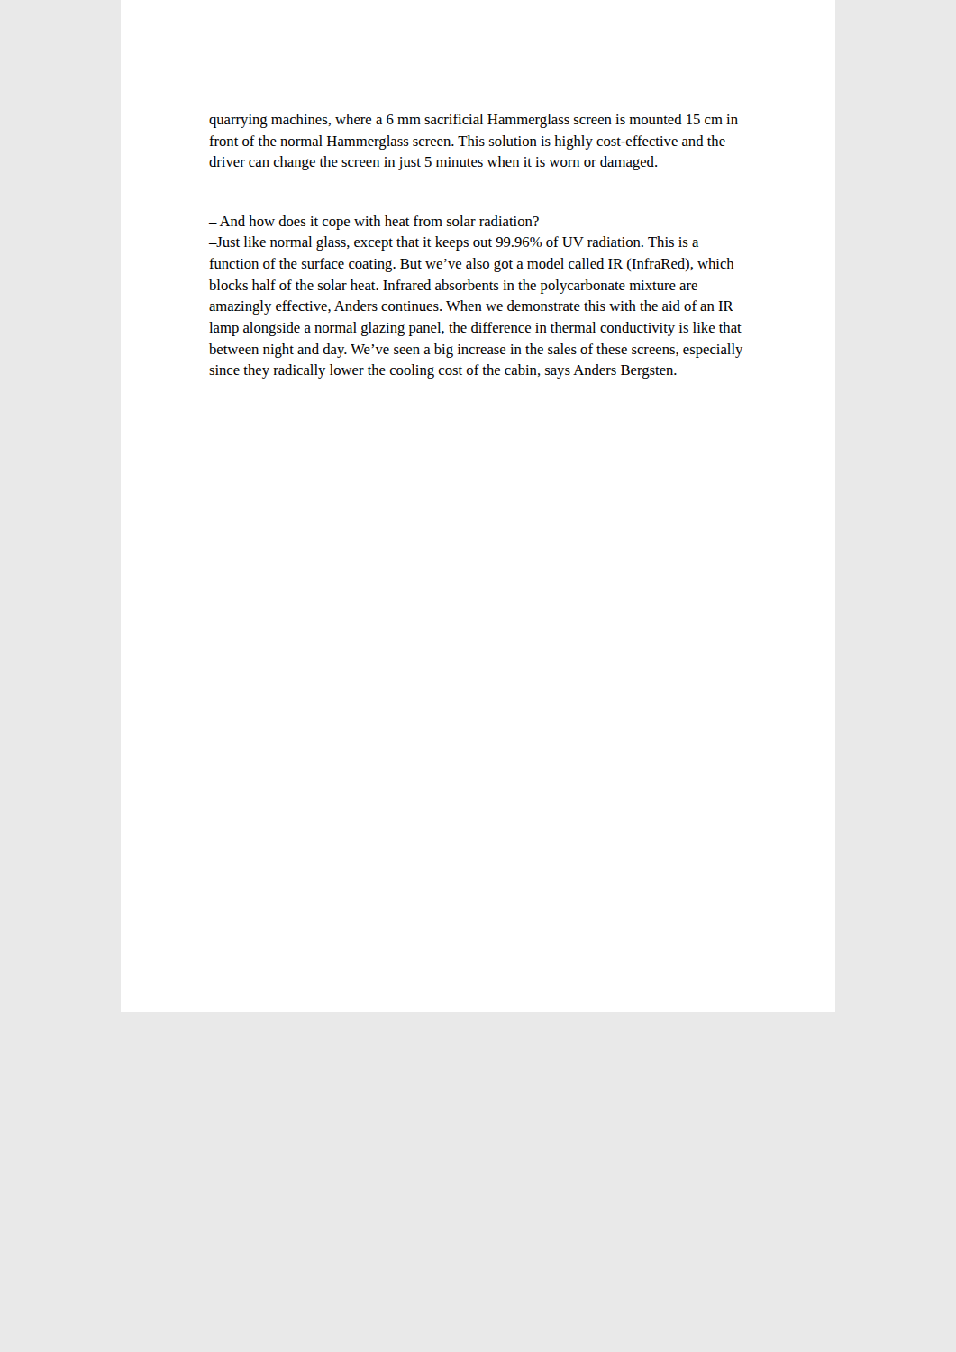quarrying machines, where a 6 mm sacrificial Hammerglass screen is mounted 15 cm in front of the normal Hammerglass screen. This solution is highly cost-effective and the driver can change the screen in just 5 minutes when it is worn or damaged.
– And how does it cope with heat from solar radiation?
–Just like normal glass, except that it keeps out 99.96% of UV radiation. This is a function of the surface coating. But we’ve also got a model called IR (InfraRed), which blocks half of the solar heat. Infrared absorbents in the polycarbonate mixture are amazingly effective, Anders continues. When we demonstrate this with the aid of an IR lamp alongside a normal glazing panel, the difference in thermal conductivity is like that between night and day. We’ve seen a big increase in the sales of these screens, especially since they radically lower the cooling cost of the cabin, says Anders Bergsten.